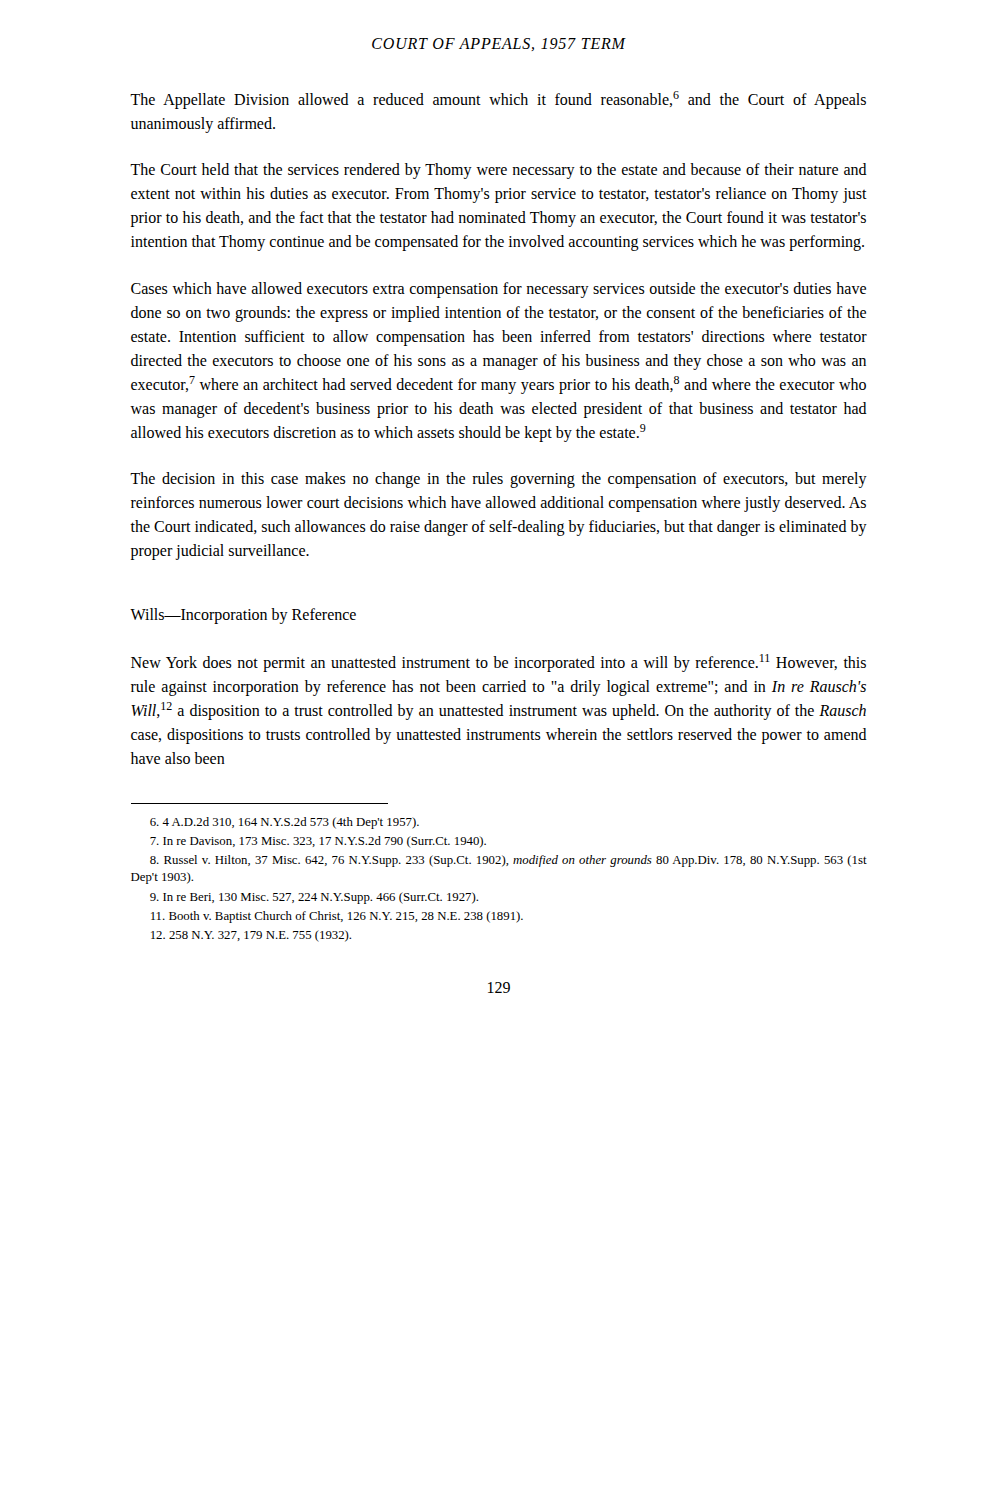COURT OF APPEALS, 1957 TERM
The Appellate Division allowed a reduced amount which it found reasonable,6 and the Court of Appeals unanimously affirmed.
The Court held that the services rendered by Thomy were necessary to the estate and because of their nature and extent not within his duties as executor. From Thomy's prior service to testator, testator's reliance on Thomy just prior to his death, and the fact that the testator had nominated Thomy an executor, the Court found it was testator's intention that Thomy continue and be compensated for the involved accounting services which he was performing.
Cases which have allowed executors extra compensation for necessary services outside the executor's duties have done so on two grounds: the express or implied intention of the testator, or the consent of the beneficiaries of the estate. Intention sufficient to allow compensation has been inferred from testators' directions where testator directed the executors to choose one of his sons as a manager of his business and they chose a son who was an executor,7 where an architect had served decedent for many years prior to his death,8 and where the executor who was manager of decedent's business prior to his death was elected president of that business and testator had allowed his executors discretion as to which assets should be kept by the estate.9
The decision in this case makes no change in the rules governing the compensation of executors, but merely reinforces numerous lower court decisions which have allowed additional compensation where justly deserved. As the Court indicated, such allowances do raise danger of self-dealing by fiduciaries, but that danger is eliminated by proper judicial surveillance.
Wills—Incorporation by Reference
New York does not permit an unattested instrument to be incorporated into a will by reference.11 However, this rule against incorporation by reference has not been carried to "a drily logical extreme"; and in In re Rausch's Will,12 a disposition to a trust controlled by an unattested instrument was upheld. On the authority of the Rausch case, dispositions to trusts controlled by unattested instruments wherein the settlors reserved the power to amend have also been
6. 4 A.D.2d 310, 164 N.Y.S.2d 573 (4th Dep't 1957).
7. In re Davison, 173 Misc. 323, 17 N.Y.S.2d 790 (Surr.Ct. 1940).
8. Russel v. Hilton, 37 Misc. 642, 76 N.Y.Supp. 233 (Sup.Ct. 1902), modified on other grounds 80 App.Div. 178, 80 N.Y.Supp. 563 (1st Dep't 1903).
9. In re Beri, 130 Misc. 527, 224 N.Y.Supp. 466 (Surr.Ct. 1927).
11. Booth v. Baptist Church of Christ, 126 N.Y. 215, 28 N.E. 238 (1891).
12. 258 N.Y. 327, 179 N.E. 755 (1932).
129